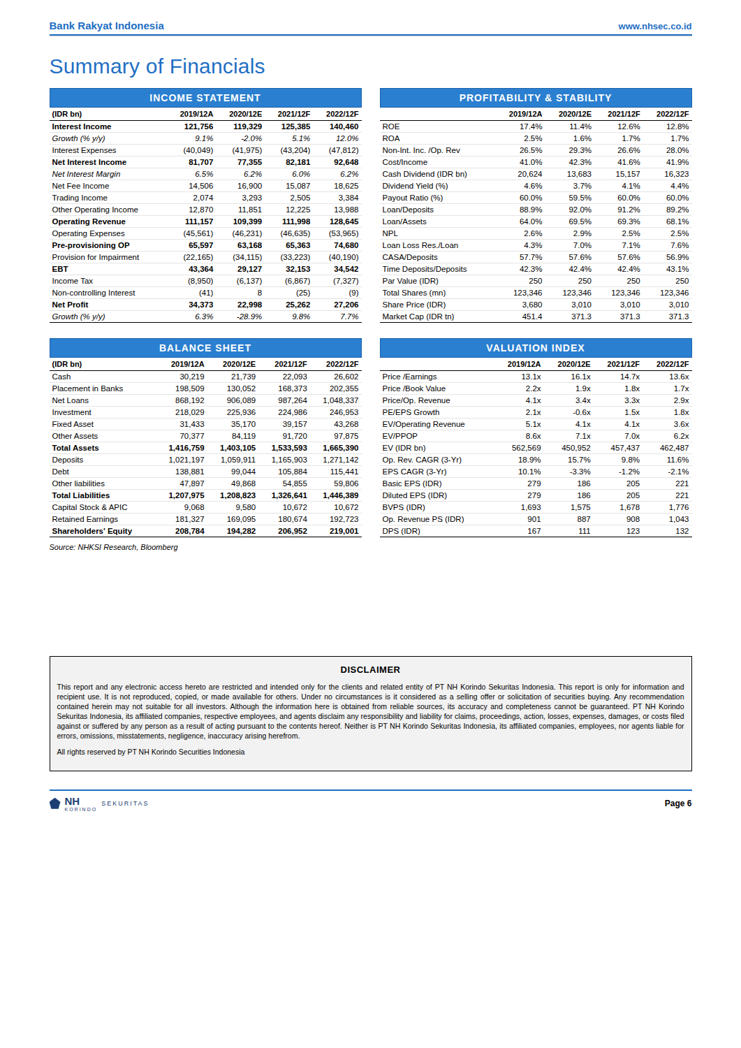Bank Rakyat Indonesia
www.nhsec.co.id
Summary of Financials
INCOME STATEMENT
| (IDR bn) | 2019/12A | 2020/12E | 2021/12F | 2022/12F |
| --- | --- | --- | --- | --- |
| Interest Income | 121,756 | 119,329 | 125,385 | 140,460 |
| Growth (% y/y) | 9.1% | -2.0% | 5.1% | 12.0% |
| Interest Expenses | (40,049) | (41,975) | (43,204) | (47,812) |
| Net Interest Income | 81,707 | 77,355 | 82,181 | 92,648 |
| Net Interest Margin | 6.5% | 6.2% | 6.0% | 6.2% |
| Net Fee Income | 14,506 | 16,900 | 15,087 | 18,625 |
| Trading Income | 2,074 | 3,293 | 2,505 | 3,384 |
| Other Operating Income | 12,870 | 11,851 | 12,225 | 13,988 |
| Operating Revenue | 111,157 | 109,399 | 111,998 | 128,645 |
| Operating Expenses | (45,561) | (46,231) | (46,635) | (53,965) |
| Pre-provisioning OP | 65,597 | 63,168 | 65,363 | 74,680 |
| Provision for Impairment | (22,165) | (34,115) | (33,223) | (40,190) |
| EBT | 43,364 | 29,127 | 32,153 | 34,542 |
| Income Tax | (8,950) | (6,137) | (6,867) | (7,327) |
| Non-controlling Interest | (41) | 8 | (25) | (9) |
| Net Profit | 34,373 | 22,998 | 25,262 | 27,206 |
| Growth (% y/y) | 6.3% | -28.9% | 9.8% | 7.7% |
PROFITABILITY & STABILITY
| | 2019/12A | 2020/12E | 2021/12F | 2022/12F |
| --- | --- | --- | --- | --- |
| ROE | 17.4% | 11.4% | 12.6% | 12.8% |
| ROA | 2.5% | 1.6% | 1.7% | 1.7% |
| Non-Int. Inc. /Op. Rev | 26.5% | 29.3% | 26.6% | 28.0% |
| Cost/Income | 41.0% | 42.3% | 41.6% | 41.9% |
| Cash Dividend (IDR bn) | 20,624 | 13,683 | 15,157 | 16,323 |
| Dividend Yield (%) | 4.6% | 3.7% | 4.1% | 4.4% |
| Payout Ratio (%) | 60.0% | 59.5% | 60.0% | 60.0% |
| Loan/Deposits | 88.9% | 92.0% | 91.2% | 89.2% |
| Loan/Assets | 64.0% | 69.5% | 69.3% | 68.1% |
| NPL | 2.6% | 2.9% | 2.5% | 2.5% |
| Loan Loss Res./Loan | 4.3% | 7.0% | 7.1% | 7.6% |
| CASA/Deposits | 57.7% | 57.6% | 57.6% | 56.9% |
| Time Deposits/Deposits | 42.3% | 42.4% | 42.4% | 43.1% |
| Par Value (IDR) | 250 | 250 | 250 | 250 |
| Total Shares (mn) | 123,346 | 123,346 | 123,346 | 123,346 |
| Share Price (IDR) | 3,680 | 3,010 | 3,010 | 3,010 |
| Market Cap (IDR tn) | 451.4 | 371.3 | 371.3 | 371.3 |
BALANCE SHEET
| (IDR bn) | 2019/12A | 2020/12E | 2021/12F | 2022/12F |
| --- | --- | --- | --- | --- |
| Cash | 30,219 | 21,739 | 22,093 | 26,602 |
| Placement in Banks | 198,509 | 130,052 | 168,373 | 202,355 |
| Net Loans | 868,192 | 906,089 | 987,264 | 1,048,337 |
| Investment | 218,029 | 225,936 | 224,986 | 246,953 |
| Fixed Asset | 31,433 | 35,170 | 39,157 | 43,268 |
| Other Assets | 70,377 | 84,119 | 91,720 | 97,875 |
| Total Assets | 1,416,759 | 1,403,105 | 1,533,593 | 1,665,390 |
| Deposits | 1,021,197 | 1,059,911 | 1,165,903 | 1,271,142 |
| Debt | 138,881 | 99,044 | 105,884 | 115,441 |
| Other liabilities | 47,897 | 49,868 | 54,855 | 59,806 |
| Total Liabilities | 1,207,975 | 1,208,823 | 1,326,641 | 1,446,389 |
| Capital Stock & APIC | 9,068 | 9,580 | 10,672 | 10,672 |
| Retained Earnings | 181,327 | 169,095 | 180,674 | 192,723 |
| Shareholders' Equity | 208,784 | 194,282 | 206,952 | 219,001 |
VALUATION INDEX
| | 2019/12A | 2020/12E | 2021/12F | 2022/12F |
| --- | --- | --- | --- | --- |
| Price /Earnings | 13.1x | 16.1x | 14.7x | 13.6x |
| Price /Book Value | 2.2x | 1.9x | 1.8x | 1.7x |
| Price/Op. Revenue | 4.1x | 3.4x | 3.3x | 2.9x |
| PE/EPS Growth | 2.1x | -0.6x | 1.5x | 1.8x |
| EV/Operating Revenue | 5.1x | 4.1x | 4.1x | 3.6x |
| EV/PPOP | 8.6x | 7.1x | 7.0x | 6.2x |
| EV (IDR bn) | 562,569 | 450,952 | 457,437 | 462,487 |
| Op. Rev. CAGR (3-Yr) | 18.9% | 15.7% | 9.8% | 11.6% |
| EPS CAGR (3-Yr) | 10.1% | -3.3% | -1.2% | -2.1% |
| Basic EPS (IDR) | 279 | 186 | 205 | 221 |
| Diluted EPS (IDR) | 279 | 186 | 205 | 221 |
| BVPS (IDR) | 1,693 | 1,575 | 1,678 | 1,776 |
| Op. Revenue PS (IDR) | 901 | 887 | 908 | 1,043 |
| DPS (IDR) | 167 | 111 | 123 | 132 |
Source: NHKSI Research, Bloomberg
DISCLAIMER
This report and any electronic access hereto are restricted and intended only for the clients and related entity of PT NH Korindo Sekuritas Indonesia. This report is only for information and recipient use. It is not reproduced, copied, or made available for others. Under no circumstances is it considered as a selling offer or solicitation of securities buying. Any recommendation contained herein may not suitable for all investors. Although the information here is obtained from reliable sources, its accuracy and completeness cannot be guaranteed. PT NH Korindo Sekuritas Indonesia, its affiliated companies, respective employees, and agents disclaim any responsibility and liability for claims, proceedings, action, losses, expenses, damages, or costs filed against or suffered by any person as a result of acting pursuant to the contents hereof. Neither is PT NH Korindo Sekuritas Indonesia, its affiliated companies, employees, nor agents liable for errors, omissions, misstatements, negligence, inaccuracy arising herefrom.
All rights reserved by PT NH Korindo Securities Indonesia
NH
KORINDO SEKURITAS
Page 6